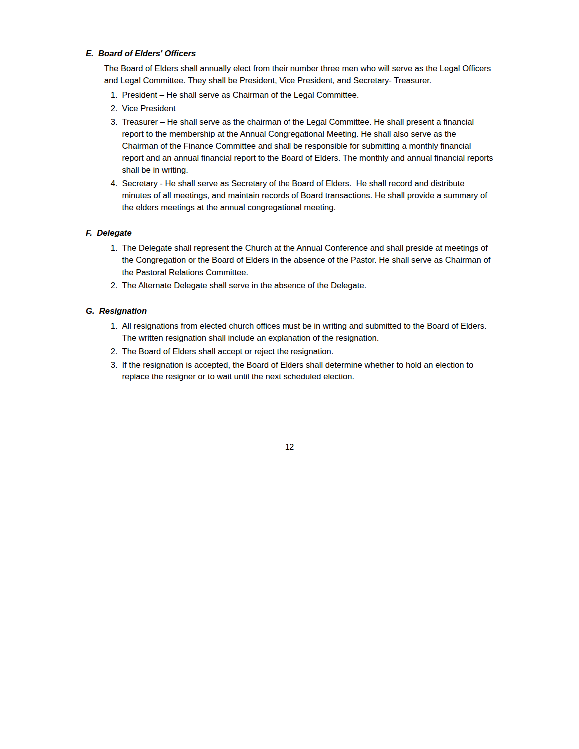E. Board of Elders' Officers
The Board of Elders shall annually elect from their number three men who will serve as the Legal Officers and Legal Committee. They shall be President, Vice President, and Secretary- Treasurer.
President – He shall serve as Chairman of the Legal Committee.
Vice President
Treasurer – He shall serve as the chairman of the Legal Committee. He shall present a financial report to the membership at the Annual Congregational Meeting. He shall also serve as the Chairman of the Finance Committee and shall be responsible for submitting a monthly financial report and an annual financial report to the Board of Elders. The monthly and annual financial reports shall be in writing.
Secretary - He shall serve as Secretary of the Board of Elders. He shall record and distribute minutes of all meetings, and maintain records of Board transactions. He shall provide a summary of the elders meetings at the annual congregational meeting.
F. Delegate
The Delegate shall represent the Church at the Annual Conference and shall preside at meetings of the Congregation or the Board of Elders in the absence of the Pastor. He shall serve as Chairman of the Pastoral Relations Committee.
The Alternate Delegate shall serve in the absence of the Delegate.
G. Resignation
All resignations from elected church offices must be in writing and submitted to the Board of Elders. The written resignation shall include an explanation of the resignation.
The Board of Elders shall accept or reject the resignation.
If the resignation is accepted, the Board of Elders shall determine whether to hold an election to replace the resigner or to wait until the next scheduled election.
12